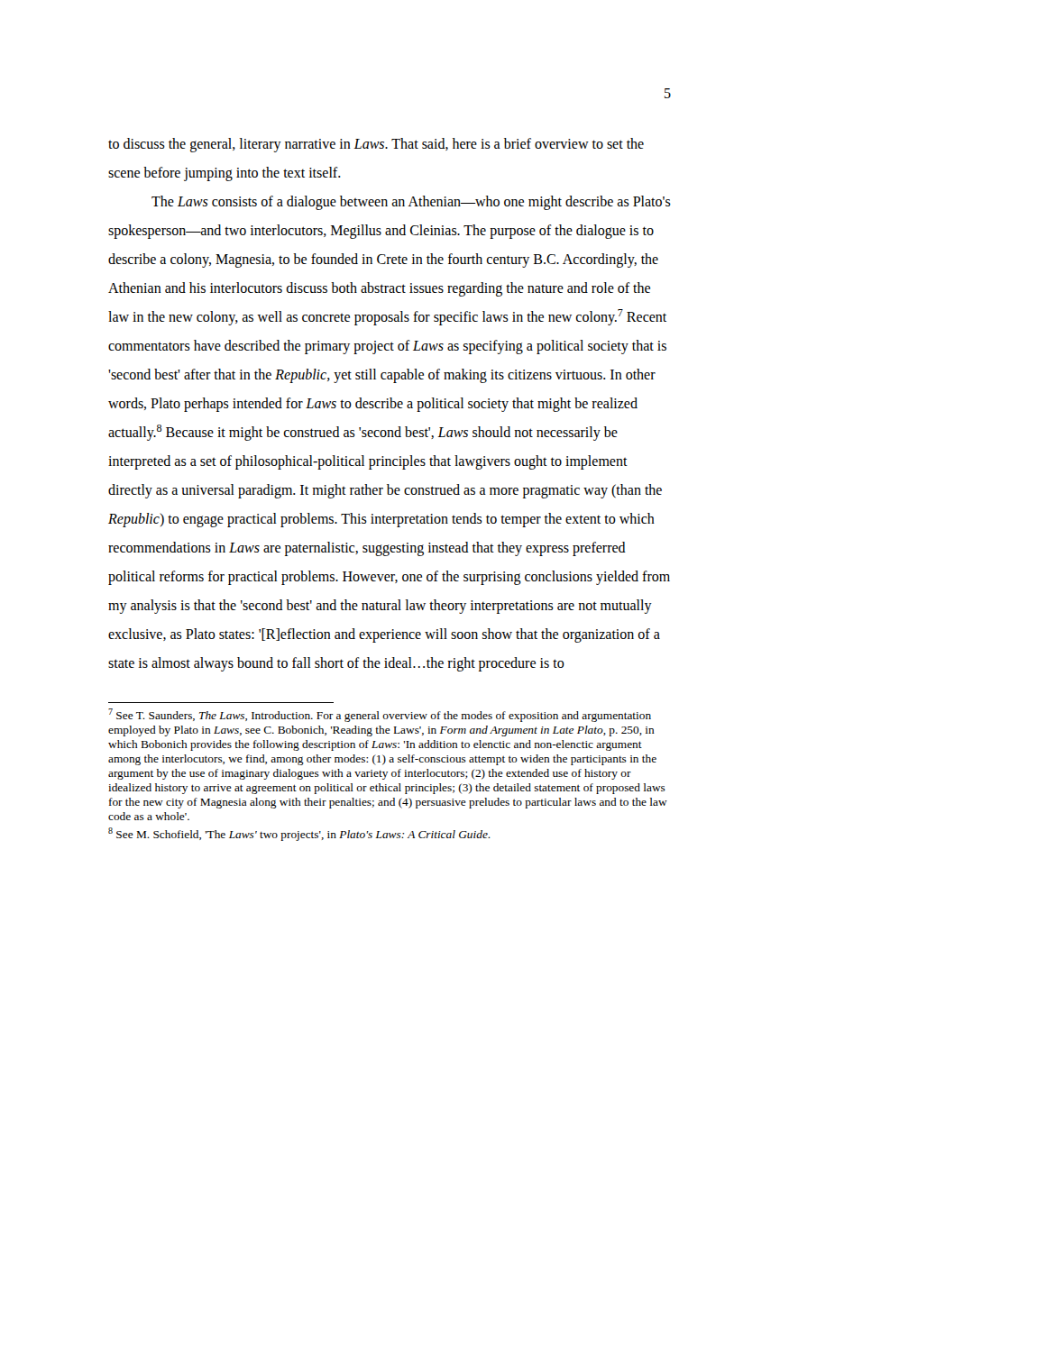5
to discuss the general, literary narrative in Laws. That said, here is a brief overview to set the scene before jumping into the text itself.
The Laws consists of a dialogue between an Athenian—who one might describe as Plato's spokesperson—and two interlocutors, Megillus and Cleinias. The purpose of the dialogue is to describe a colony, Magnesia, to be founded in Crete in the fourth century B.C. Accordingly, the Athenian and his interlocutors discuss both abstract issues regarding the nature and role of the law in the new colony, as well as concrete proposals for specific laws in the new colony.7 Recent commentators have described the primary project of Laws as specifying a political society that is 'second best' after that in the Republic, yet still capable of making its citizens virtuous. In other words, Plato perhaps intended for Laws to describe a political society that might be realized actually.8 Because it might be construed as 'second best', Laws should not necessarily be interpreted as a set of philosophical-political principles that lawgivers ought to implement directly as a universal paradigm. It might rather be construed as a more pragmatic way (than the Republic) to engage practical problems. This interpretation tends to temper the extent to which recommendations in Laws are paternalistic, suggesting instead that they express preferred political reforms for practical problems. However, one of the surprising conclusions yielded from my analysis is that the 'second best' and the natural law theory interpretations are not mutually exclusive, as Plato states: '[R]eflection and experience will soon show that the organization of a state is almost always bound to fall short of the ideal…the right procedure is to
7 See T. Saunders, The Laws, Introduction. For a general overview of the modes of exposition and argumentation employed by Plato in Laws, see C. Bobonich, 'Reading the Laws', in Form and Argument in Late Plato, p. 250, in which Bobonich provides the following description of Laws: 'In addition to elenctic and non-elenctic argument among the interlocutors, we find, among other modes: (1) a self-conscious attempt to widen the participants in the argument by the use of imaginary dialogues with a variety of interlocutors; (2) the extended use of history or idealized history to arrive at agreement on political or ethical principles; (3) the detailed statement of proposed laws for the new city of Magnesia along with their penalties; and (4) persuasive preludes to particular laws and to the law code as a whole'.
8 See M. Schofield, 'The Laws' two projects', in Plato's Laws: A Critical Guide.